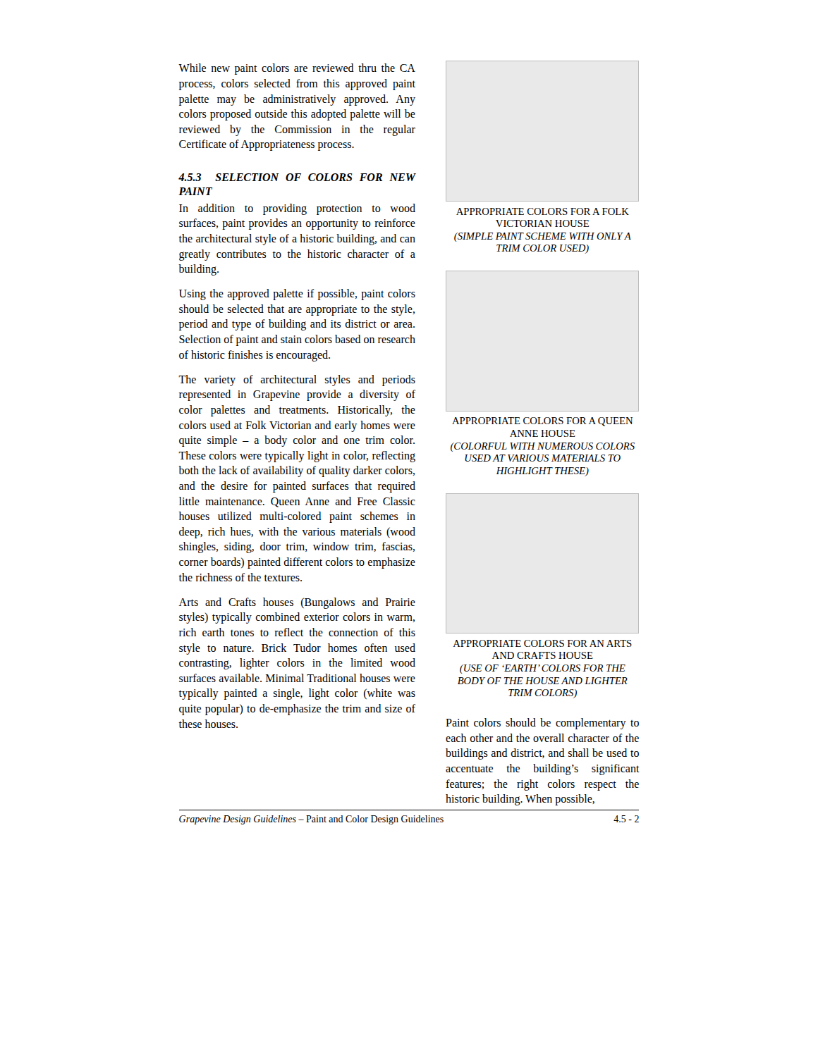While new paint colors are reviewed thru the CA process, colors selected from this approved paint palette may be administratively approved. Any colors proposed outside this adopted palette will be reviewed by the Commission in the regular Certificate of Appropriateness process.
4.5.3 SELECTION OF COLORS FOR NEW PAINT
In addition to providing protection to wood surfaces, paint provides an opportunity to reinforce the architectural style of a historic building, and can greatly contributes to the historic character of a building.
Using the approved palette if possible, paint colors should be selected that are appropriate to the style, period and type of building and its district or area. Selection of paint and stain colors based on research of historic finishes is encouraged.
The variety of architectural styles and periods represented in Grapevine provide a diversity of color palettes and treatments. Historically, the colors used at Folk Victorian and early homes were quite simple – a body color and one trim color. These colors were typically light in color, reflecting both the lack of availability of quality darker colors, and the desire for painted surfaces that required little maintenance. Queen Anne and Free Classic houses utilized multi-colored paint schemes in deep, rich hues, with the various materials (wood shingles, siding, door trim, window trim, fascias, corner boards) painted different colors to emphasize the richness of the textures.
Arts and Crafts houses (Bungalows and Prairie styles) typically combined exterior colors in warm, rich earth tones to reflect the connection of this style to nature. Brick Tudor homes often used contrasting, lighter colors in the limited wood surfaces available. Minimal Traditional houses were typically painted a single, light color (white was quite popular) to de-emphasize the trim and size of these houses.
Appropriate colors for a folk Victorian house
(simple paint scheme with only a trim color used)
Appropriate colors for a Queen Anne house
(colorful with numerous colors used at various materials to highlight these)
Appropriate colors for an Arts and Crafts house
(use of ‘earth’ colors for the body of the house and lighter trim colors)
Paint colors should be complementary to each other and the overall character of the buildings and district, and shall be used to accentuate the building’s significant features; the right colors respect the historic building. When possible,
Grapevine Design Guidelines – Paint and Color Design Guidelines
4.5 - 2